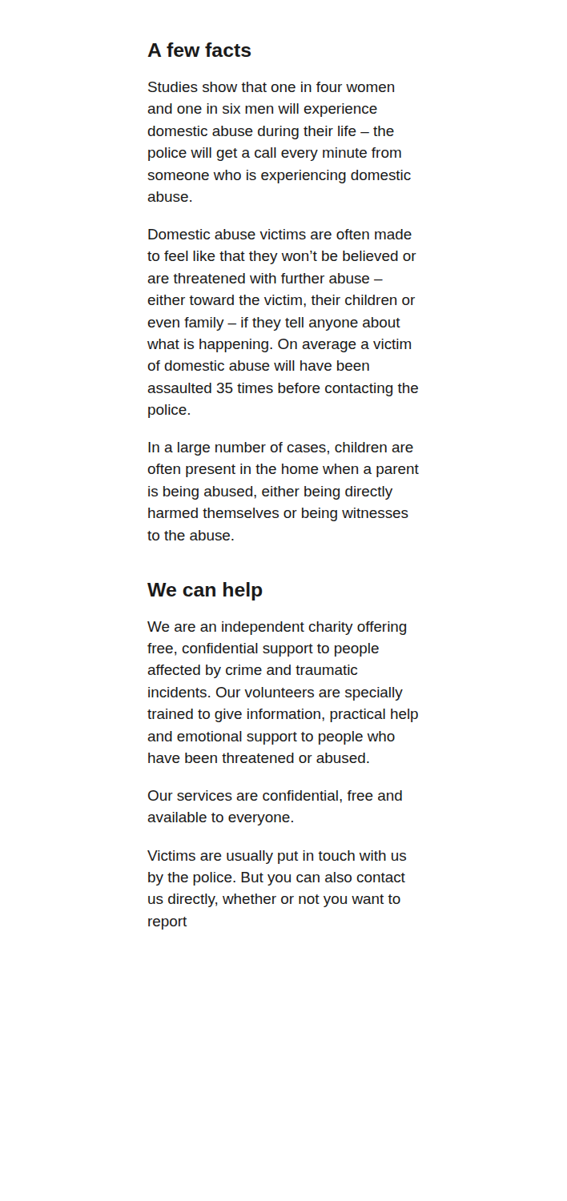A few facts
Studies show that one in four women and one in six men will experience domestic abuse during their life – the police will get a call every minute from someone who is experiencing domestic abuse.
Domestic abuse victims are often made to feel like that they won’t be believed or are threatened with further abuse – either toward the victim, their children or even family – if they tell anyone about what is happening. On average a victim of domestic abuse will have been assaulted 35 times before contacting the police.
In a large number of cases, children are often present in the home when a parent is being abused, either being directly harmed themselves or being witnesses to the abuse.
We can help
We are an independent charity offering free, confidential support to people affected by crime and traumatic incidents. Our volunteers are specially trained to give information, practical help and emotional support to people who have been threatened or abused.
Our services are confidential, free and available to everyone.
Victims are usually put in touch with us by the police. But you can also contact us directly, whether or not you want to report